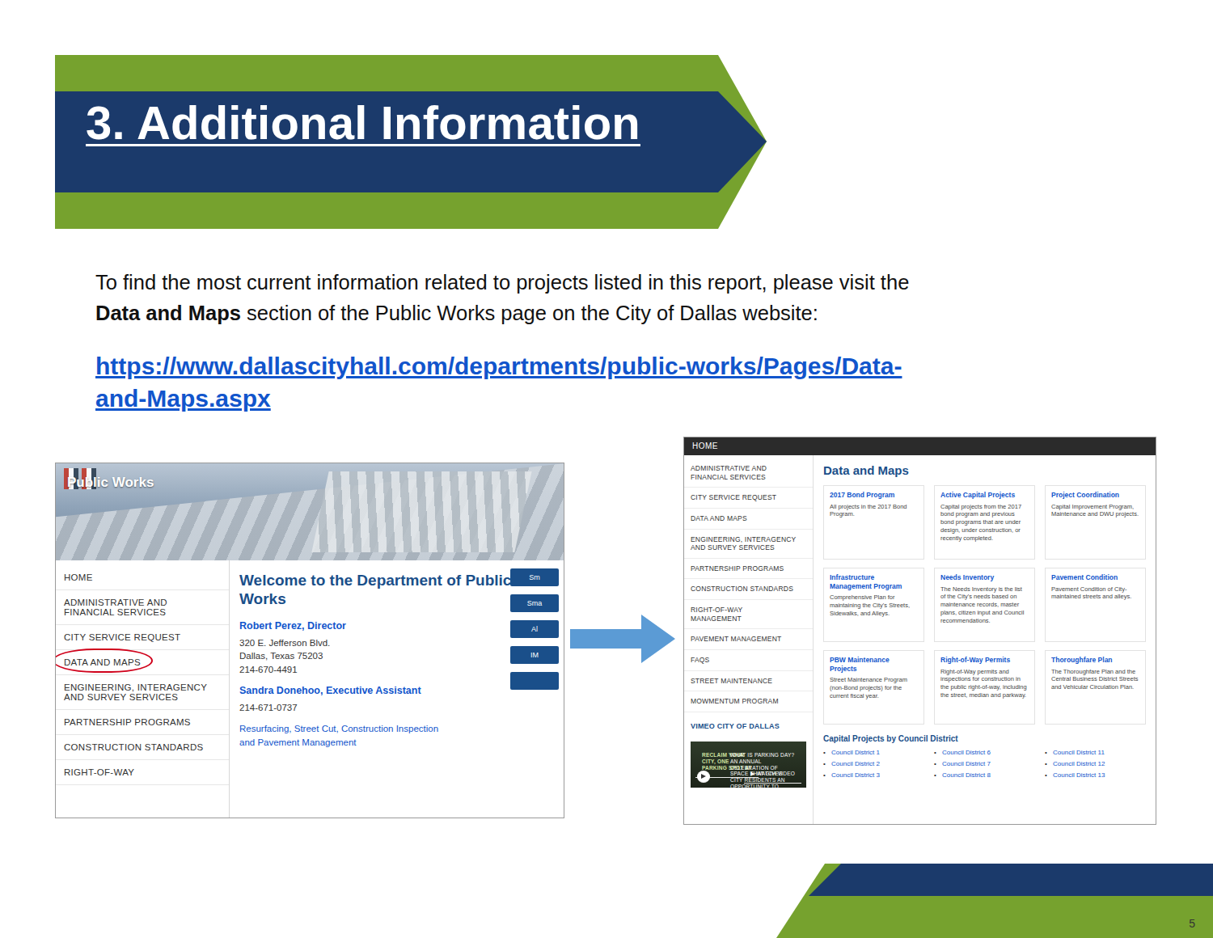3. Additional Information
To find the most current information related to projects listed in this report, please visit the Data and Maps section of the Public Works page on the City of Dallas website: https://www.dallascityhall.com/departments/public-works/Pages/Data-and-Maps.aspx
Public Works
HOME
ADMINISTRATIVE AND
FINANCIAL SERVICES
CITY SERVICE REQUEST
DATA AND MAPS
ENGINEERING, INTERAGENCY
AND SURVEY SERVICES
PARTNERSHIP PROGRAMS
CONSTRUCTION STANDARDS
RIGHT-OF-WAY
Welcome to the Department of Public Works
Robert Perez, Director
320 E. Jefferson Blvd.
Dallas, Texas 75203
214-670-4491
Sandra Donehoo, Executive Assistant
214-671-0737
Resurfacing, Street Cut, Construction Inspection
and Pavement Management
Sm Sma Al
St IM
HOME
ADMINISTRATIVE AND
FINANCIAL SERVICES
CITY SERVICE REQUEST
DATA AND MAPS
ENGINEERING, INTERAGENCY
AND SURVEY SERVICES
PARTNERSHIP PROGRAMS
CONSTRUCTION STANDARDS
RIGHT-OF-WAY
MANAGEMENT
PAVEMENT MANAGEMENT
FAQS
STREET MAINTENANCE
MOWMENTUM PROGRAM
VIMEO CITY OF DALLAS
Reclaim your
city, one
parking spot at
WHAT IS PARKING DAY?
An annual celebration of space that gives city residents an opportunity to experience the street as public space.
▶ Watch video
Data and Maps
2017 Bond Program
All projects in the 2017 Bond Program.
Active Capital Projects
Capital projects from the 2017 bond program and previous bond programs that are under design, under construction, or recently completed.
Project Coordination
Capital Improvement Program, Maintenance and DWU projects.
Infrastructure Management Program
Comprehensive Plan for maintaining the City's Streets, Sidewalks, and Alleys.
Needs Inventory
The Needs Inventory is the list of the City's needs based on maintenance records, master plans, citizen input and Council recommendations.
Pavement Condition
Pavement Condition of City-maintained streets and alleys.
PBW Maintenance Projects
Street Maintenance Program (non-Bond projects) for the current fiscal year.
Right-of-Way Permits
Right-of-Way permits and inspections for construction in the public right-of-way, including the street, median and parkway.
Thoroughfare Plan
The Thoroughfare Plan and the Central Business District Streets and Vehicular Circulation Plan.
Capital Projects by Council District
Council District 1 Council District 6 Council District 11 Council District 2 Council District 7 Council District 12 Council District 3 Council District 8 Council District 13
5